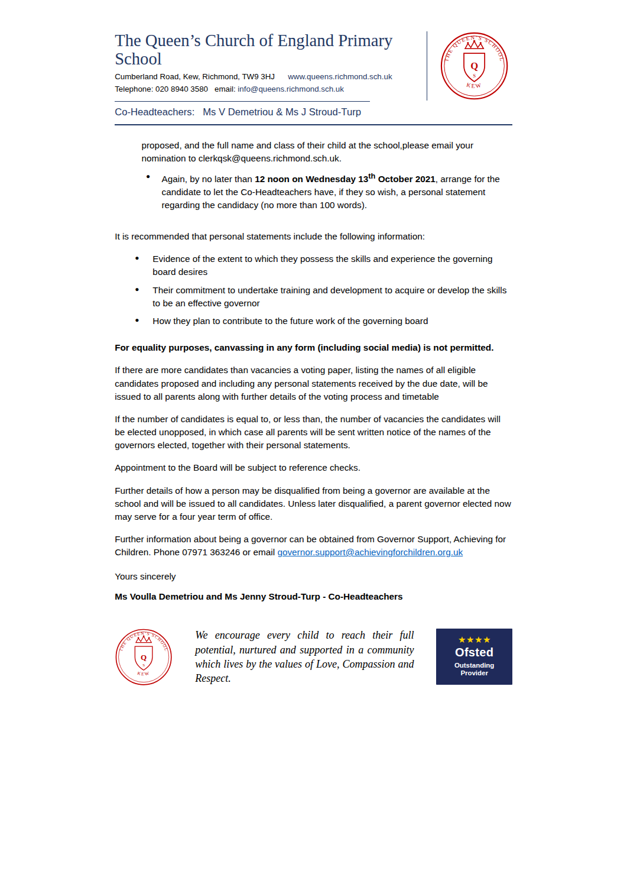The Queen’s Church of England Primary School
Cumberland Road, Kew, Richmond, TW9 3HJ www.queens.richmond.sch.uk
Telephone: 020 8940 3580 email: info@queens.richmond.sch.uk
Co-Headteachers: Ms V Demetriou & Ms J Stroud-Turp
Q S THE QUEEN’S SCHOOL KEW
proposed, and the full name and class of their child at the school,please email your nomination to clerkqsk@queens.richmond.sch.uk.
Again, by no later than 12 noon on Wednesday 13th October 2021, arrange for the candidate to let the Co-Headteachers have, if they so wish, a personal statement regarding the candidacy (no more than 100 words).
It is recommended that personal statements include the following information:
Evidence of the extent to which they possess the skills and experience the governing board desires
Their commitment to undertake training and development to acquire or develop the skills to be an effective governor
How they plan to contribute to the future work of the governing board
For equality purposes, canvassing in any form (including social media) is not permitted.
If there are more candidates than vacancies a voting paper, listing the names of all eligible candidates proposed and including any personal statements received by the due date, will be issued to all parents along with further details of the voting process and timetable
If the number of candidates is equal to, or less than, the number of vacancies the candidates will be elected unopposed, in which case all parents will be sent written notice of the names of the governors elected, together with their personal statements.
Appointment to the Board will be subject to reference checks.
Further details of how a person may be disqualified from being a governor are available at the school and will be issued to all candidates. Unless later disqualified, a parent governor elected now may serve for a four year term of office.
Further information about being a governor can be obtained from Governor Support, Achieving for Children. Phone 07971 363246 or email governor.support@achievingforchildren.org.uk
Yours sincerely
Ms Voulla Demetriou and Ms Jenny Stroud-Turp - Co-Headteachers
Q S THE QUEEN’S SCHOOL KEW
We encourage every child to reach their full potential, nurtured and supported in a community which lives by the values of Love, Compassion and Respect.
★★★★
Ofsted
Outstanding
Provider